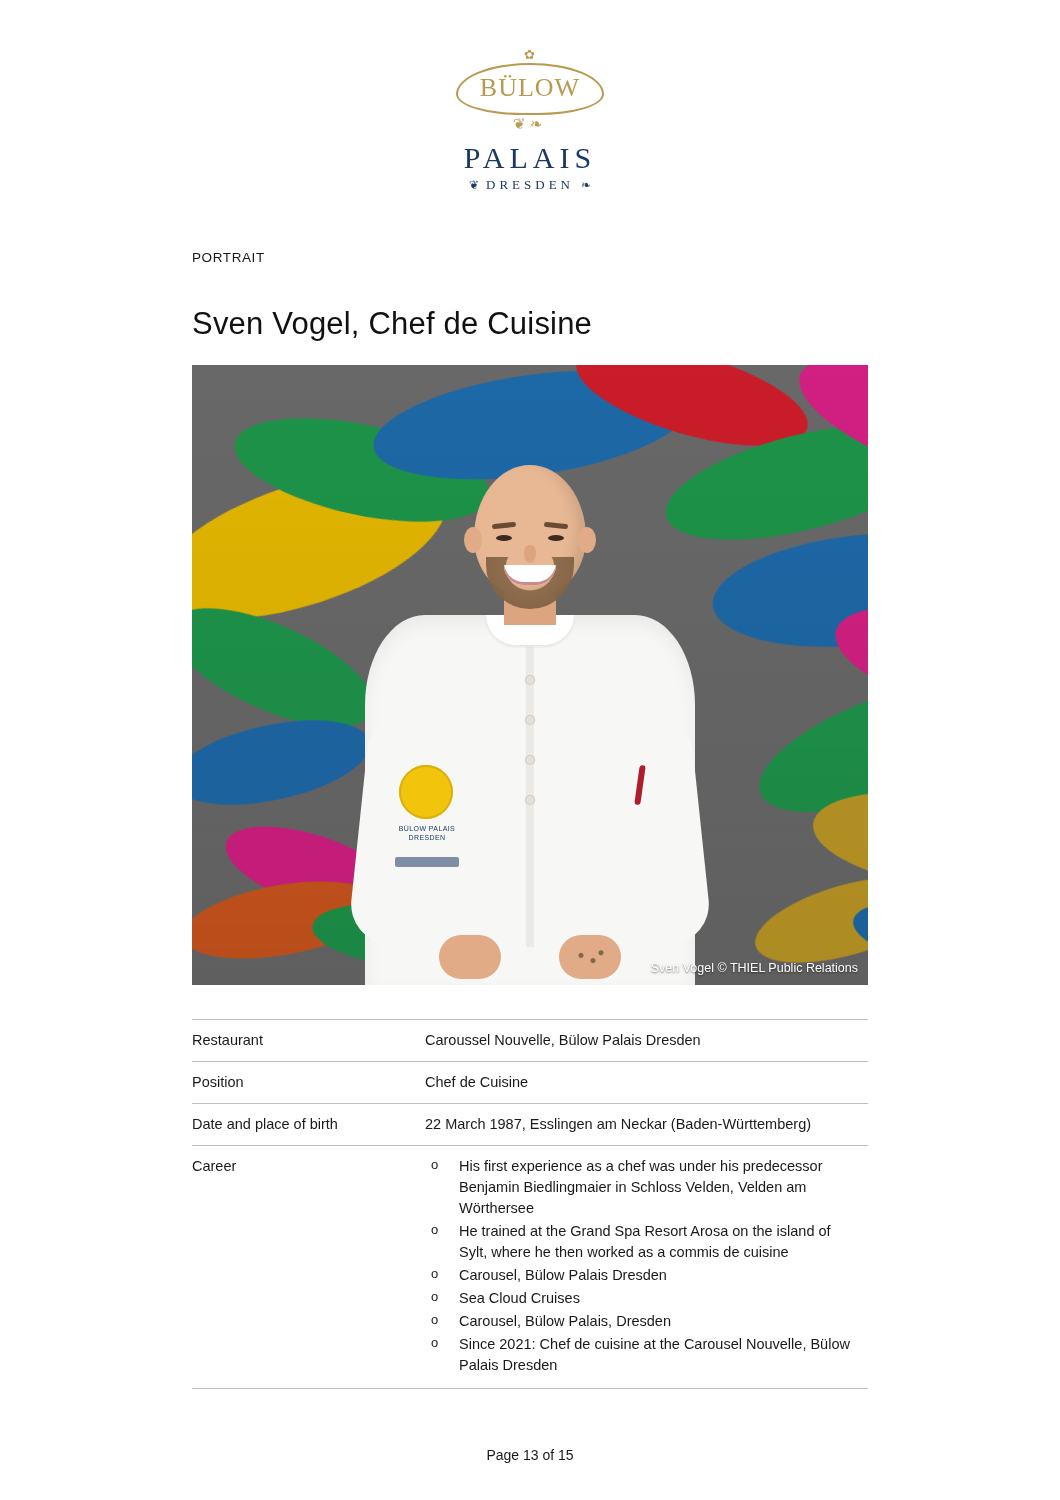✿
BÜLOW
❦❧
PALAIS
❦ DRESDEN ❧
PORTRAIT
Sven Vogel, Chef de Cuisine
Bülow Palais Dresden
Sven Vogel © THIEL Public Relations
| Restaurant | Caroussel Nouvelle, Bülow Palais Dresden |
| Position | Chef de Cuisine |
| Date and place of birth | 22 March 1987, Esslingen am Neckar (Baden-Württemberg) |
| Career | His first experience as a chef was under his predecessor Benjamin Biedlingmaier in Schloss Velden, Velden am Wörthersee He trained at the Grand Spa Resort Arosa on the island of Sylt, where he then worked as a commis de cuisine Carousel, Bülow Palais Dresden Sea Cloud Cruises Carousel, Bülow Palais, Dresden Since 2021: Chef de cuisine at the Carousel Nouvelle, Bülow Palais Dresden |
Page 13 of 15